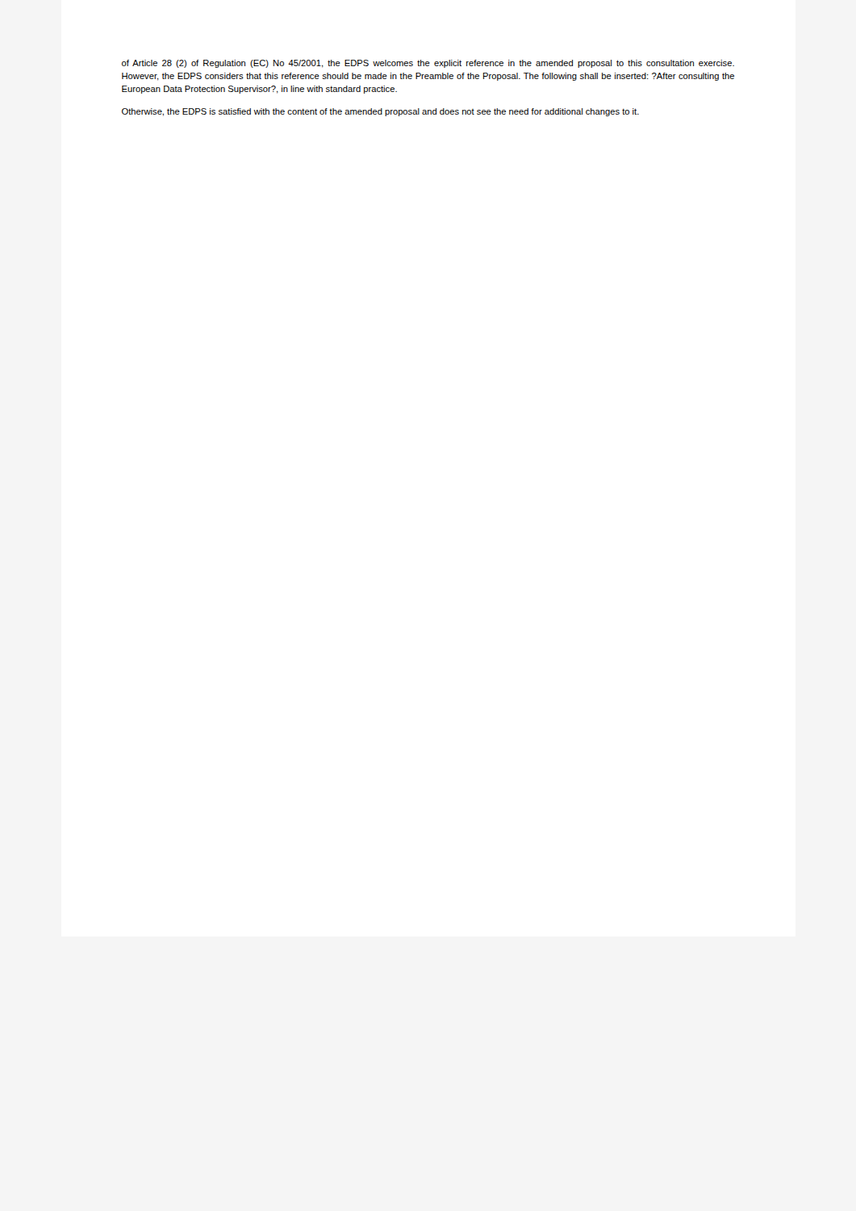of Article 28 (2) of Regulation (EC) No 45/2001, the EDPS welcomes the explicit reference in the amended proposal to this consultation exercise. However, the EDPS considers that this reference should be made in the Preamble of the Proposal. The following shall be inserted: ?After consulting the European Data Protection Supervisor?, in line with standard practice.
Otherwise, the EDPS is satisfied with the content of the amended proposal and does not see the need for additional changes to it.